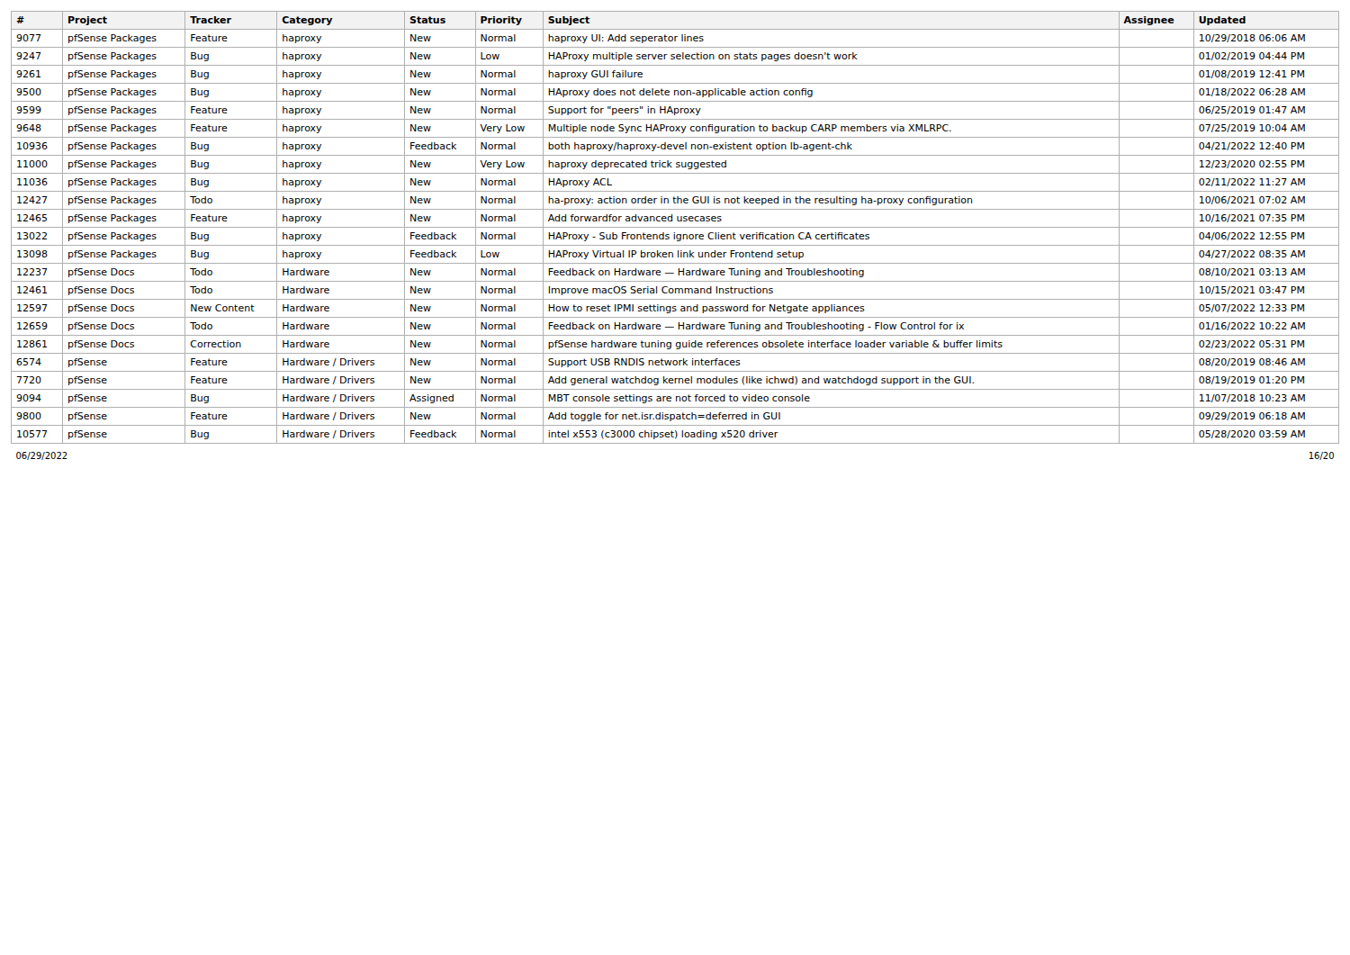| # | Project | Tracker | Category | Status | Priority | Subject | Assignee | Updated |
| --- | --- | --- | --- | --- | --- | --- | --- | --- |
| 9077 | pfSense Packages | Feature | haproxy | New | Normal | haproxy UI: Add seperator lines | | 10/29/2018 06:06 AM |
| 9247 | pfSense Packages | Bug | haproxy | New | Low | HAProxy multiple server selection on stats pages doesn't work | | 01/02/2019 04:44 PM |
| 9261 | pfSense Packages | Bug | haproxy | New | Normal | haproxy GUI failure | | 01/08/2019 12:41 PM |
| 9500 | pfSense Packages | Bug | haproxy | New | Normal | HAproxy does not delete non-applicable action config | | 01/18/2022 06:28 AM |
| 9599 | pfSense Packages | Feature | haproxy | New | Normal | Support for "peers" in HAproxy | | 06/25/2019 01:47 AM |
| 9648 | pfSense Packages | Feature | haproxy | New | Very Low | Multiple node Sync HAProxy configuration to backup CARP members via XMLRPC. | | 07/25/2019 10:04 AM |
| 10936 | pfSense Packages | Bug | haproxy | Feedback | Normal | both haproxy/haproxy-devel non-existent option lb-agent-chk | | 04/21/2022 12:40 PM |
| 11000 | pfSense Packages | Bug | haproxy | New | Very Low | haproxy deprecated trick suggested | | 12/23/2020 02:55 PM |
| 11036 | pfSense Packages | Bug | haproxy | New | Normal | HAproxy ACL | | 02/11/2022 11:27 AM |
| 12427 | pfSense Packages | Todo | haproxy | New | Normal | ha-proxy: action order in the GUI is not keeped in the resulting ha-proxy configuration | | 10/06/2021 07:02 AM |
| 12465 | pfSense Packages | Feature | haproxy | New | Normal | Add forwardfor advanced usecases | | 10/16/2021 07:35 PM |
| 13022 | pfSense Packages | Bug | haproxy | Feedback | Normal | HAProxy - Sub Frontends ignore Client verification CA certificates | | 04/06/2022 12:55 PM |
| 13098 | pfSense Packages | Bug | haproxy | Feedback | Low | HAProxy Virtual IP broken link under Frontend setup | | 04/27/2022 08:35 AM |
| 12237 | pfSense Docs | Todo | Hardware | New | Normal | Feedback on Hardware — Hardware Tuning and Troubleshooting | | 08/10/2021 03:13 AM |
| 12461 | pfSense Docs | Todo | Hardware | New | Normal | Improve macOS Serial Command Instructions | | 10/15/2021 03:47 PM |
| 12597 | pfSense Docs | New Content | Hardware | New | Normal | How to reset IPMI settings and password for Netgate appliances | | 05/07/2022 12:33 PM |
| 12659 | pfSense Docs | Todo | Hardware | New | Normal | Feedback on Hardware — Hardware Tuning and Troubleshooting - Flow Control for ix | | 01/16/2022 10:22 AM |
| 12861 | pfSense Docs | Correction | Hardware | New | Normal | pfSense hardware tuning guide references obsolete interface loader variable & buffer limits | | 02/23/2022 05:31 PM |
| 6574 | pfSense | Feature | Hardware / Drivers | New | Normal | Support USB RNDIS network interfaces | | 08/20/2019 08:46 AM |
| 7720 | pfSense | Feature | Hardware / Drivers | New | Normal | Add general watchdog kernel modules (like ichwd) and watchdogd support in the GUI. | | 08/19/2019 01:20 PM |
| 9094 | pfSense | Bug | Hardware / Drivers | Assigned | Normal | MBT console settings are not forced to video console | | 11/07/2018 10:23 AM |
| 9800 | pfSense | Feature | Hardware / Drivers | New | Normal | Add toggle for net.isr.dispatch=deferred in GUI | | 09/29/2019 06:18 AM |
| 10577 | pfSense | Bug | Hardware / Drivers | Feedback | Normal | intel x553 (c3000 chipset) loading x520 driver | | 05/28/2020 03:59 AM |
| 06/29/2022 | 16/20 |